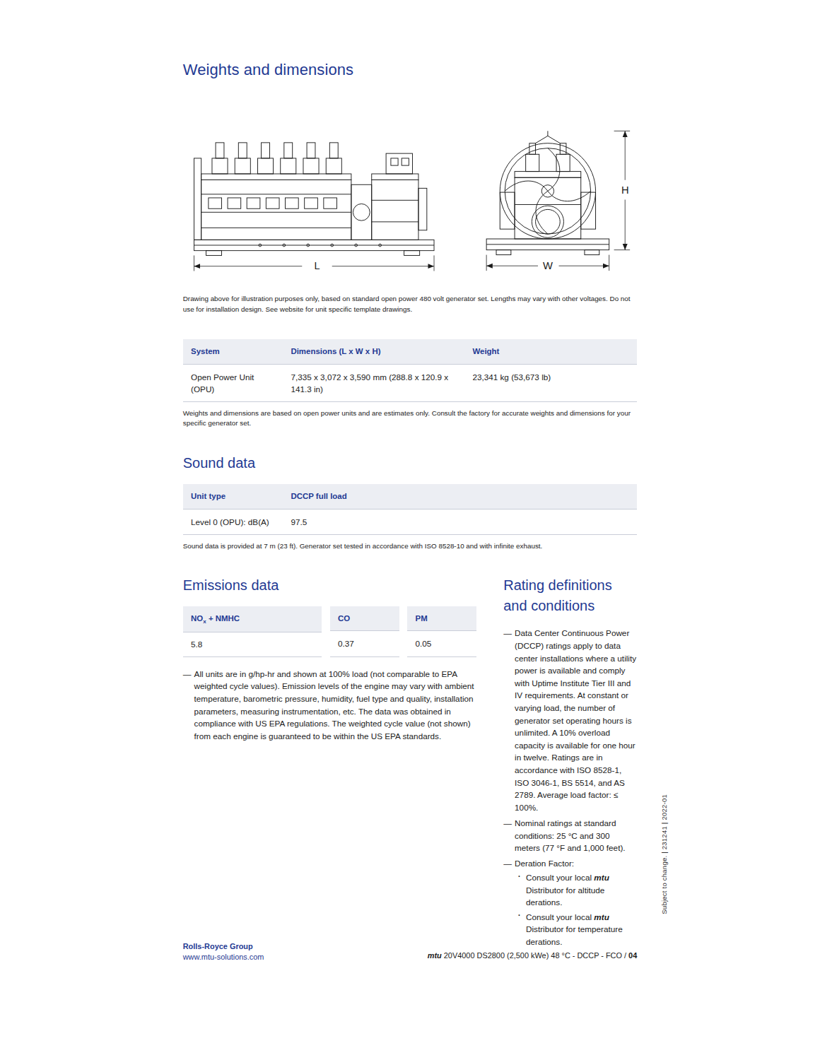Weights and dimensions
L
W H
Drawing above for illustration purposes only, based on standard open power 480 volt generator set. Lengths may vary with other voltages. Do not use for installation design. See website for unit specific template drawings.
| System | Dimensions (L x W x H) | Weight |
| --- | --- | --- |
| Open Power Unit (OPU) | 7,335 x 3,072 x 3,590 mm (288.8 x 120.9 x 141.3 in) | 23,341 kg (53,673 lb) |
Weights and dimensions are based on open power units and are estimates only. Consult the factory for accurate weights and dimensions for your specific generator set.
Sound data
| Unit type | DCCP full load |
| --- | --- |
| Level 0 (OPU): dB(A) | 97.5 |
Sound data is provided at 7 m (23 ft). Generator set tested in accordance with ISO 8528-10 and with infinite exhaust.
Emissions data
| NO x + NMHC |
| --- |
| 5.8 |
| CO |
| --- |
| 0.37 |
| PM |
| --- |
| 0.05 |
All units are in g/hp-hr and shown at 100% load (not comparable to EPA weighted cycle values). Emission levels of the engine may vary with ambient temperature, barometric pressure, humidity, fuel type and quality, installation parameters, measuring instrumentation, etc. The data was obtained in compliance with US EPA regulations. The weighted cycle value (not shown) from each engine is guaranteed to be within the US EPA standards.
Rating definitions and conditions
Data Center Continuous Power (DCCP) ratings apply to data center installations where a utility power is available and comply with Uptime Institute Tier III and IV requirements. At constant or varying load, the number of generator set operating hours is unlimited. A 10% overload capacity is available for one hour in twelve. Ratings are in accordance with ISO 8528-1, ISO 3046-1, BS 5514, and AS 2789. Average load factor: ≤ 100%.
Nominal ratings at standard conditions: 25 °C and 300 meters (77 °F and 1,000 feet).
Deration Factor:
Consult your local mtu Distributor for altitude derations.
Consult your local mtu Distributor for temperature derations.
Subject to change. | 231241 | 2022-01
Rolls-Royce Group
www.mtu-solutions.com
mtu 20V4000 DS2800 (2,500 kWe) 48 °C - DCCP - FCO / 04